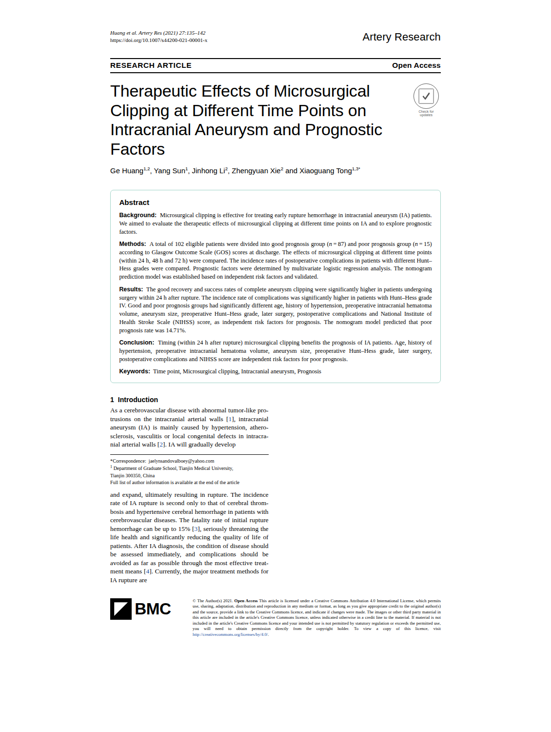Huang et al. Artery Res (2021) 27:135–142
https://doi.org/10.1007/s44200-021-00001-x
Artery Research
RESEARCH ARTICLE
Open Access
Therapeutic Effects of Microsurgical Clipping at Different Time Points on Intracranial Aneurysm and Prognostic Factors
Check for
updates
Ge Huang1,2, Yang Sun1, Jinhong Li2, Zhengyuan Xie2 and Xiaoguang Tong1,3*
Abstract
Background: Microsurgical clipping is effective for treating early rupture hemorrhage in intracranial aneurysm (IA) patients. We aimed to evaluate the therapeutic effects of microsurgical clipping at different time points on IA and to explore prognostic factors.
Methods: A total of 102 eligible patients were divided into good prognosis group (n = 87) and poor prognosis group (n = 15) according to Glasgow Outcome Scale (GOS) scores at discharge. The effects of microsurgical clipping at different time points (within 24 h, 48 h and 72 h) were compared. The incidence rates of postoperative complications in patients with different Hunt–Hess grades were compared. Prognostic factors were determined by multivariate logistic regression analysis. The nomogram prediction model was established based on independent risk factors and validated.
Results: The good recovery and success rates of complete aneurysm clipping were significantly higher in patients undergoing surgery within 24 h after rupture. The incidence rate of complications was significantly higher in patients with Hunt–Hess grade IV. Good and poor prognosis groups had significantly different age, history of hypertension, preoperative intracranial hematoma volume, aneurysm size, preoperative Hunt–Hess grade, later surgery, postoperative complications and National Institute of Health Stroke Scale (NIHSS) score, as independent risk factors for prognosis. The nomogram model predicted that poor prognosis rate was 14.71%.
Conclusion: Timing (within 24 h after rupture) microsurgical clipping benefits the prognosis of IA patients. Age, history of hypertension, preoperative intracranial hematoma volume, aneurysm size, preoperative Hunt–Hess grade, later surgery, postoperative complications and NIHSS score are independent risk factors for poor prognosis.
Keywords: Time point, Microsurgical clipping, Intracranial aneurysm, Prognosis
1 Introduction
As a cerebrovascular disease with abnormal tumor-like protrusions on the intracranial arterial walls [1], intracranial aneurysm (IA) is mainly caused by hypertension, atherosclerosis, vasculitis or local congenital defects in intracranial arterial walls [2]. IA will gradually develop
*Correspondence: jaelynsandovalboey@yahoo.com
1 Department of Graduate School, Tianjin Medical University,
Tianjin 300350, China
Full list of author information is available at the end of the article
and expand, ultimately resulting in rupture. The incidence rate of IA rupture is second only to that of cerebral thrombosis and hypertensive cerebral hemorrhage in patients with cerebrovascular diseases. The fatality rate of initial rupture hemorrhage can be up to 15% [3], seriously threatening the life health and significantly reducing the quality of life of patients. After IA diagnosis, the condition of disease should be assessed immediately, and complications should be avoided as far as possible through the most effective treatment means [4]. Currently, the major treatment methods for IA rupture are
BMC
© The Author(s) 2021. Open Access This article is licensed under a Creative Commons Attribution 4.0 International License, which permits use, sharing, adaptation, distribution and reproduction in any medium or format, as long as you give appropriate credit to the original author(s) and the source, provide a link to the Creative Commons licence, and indicate if changes were made. The images or other third party material in this article are included in the article's Creative Commons licence, unless indicated otherwise in a credit line to the material. If material is not included in the article's Creative Commons licence and your intended use is not permitted by statutory regulation or exceeds the permitted use, you will need to obtain permission directly from the copyright holder. To view a copy of this licence, visit http://creativecommons.org/licenses/by/4.0/.